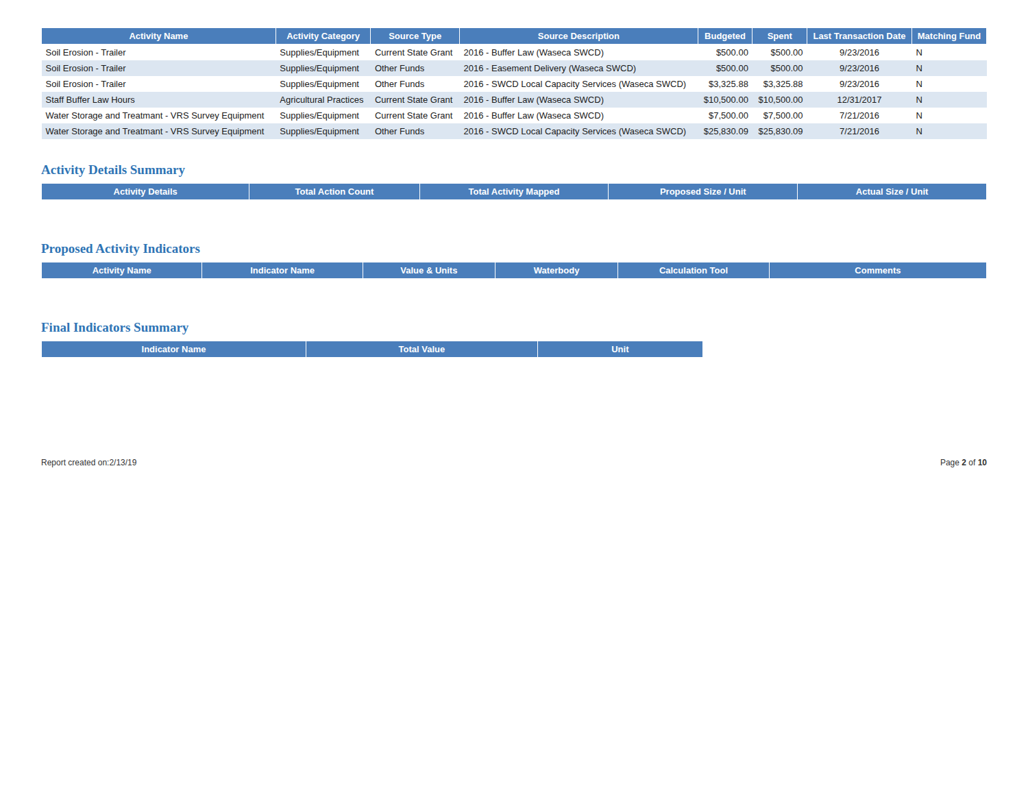| Activity Name | Activity Category | Source Type | Source Description | Budgeted | Spent | Last Transaction Date | Matching Fund |
| --- | --- | --- | --- | --- | --- | --- | --- |
| Soil Erosion - Trailer | Supplies/Equipment | Current State Grant | 2016 - Buffer Law (Waseca SWCD) | $500.00 | $500.00 | 9/23/2016 | N |
| Soil Erosion - Trailer | Supplies/Equipment | Other Funds | 2016 - Easement Delivery (Waseca SWCD) | $500.00 | $500.00 | 9/23/2016 | N |
| Soil Erosion - Trailer | Supplies/Equipment | Other Funds | 2016 - SWCD Local Capacity Services (Waseca SWCD) | $3,325.88 | $3,325.88 | 9/23/2016 | N |
| Staff Buffer Law Hours | Agricultural Practices | Current State Grant | 2016 - Buffer Law (Waseca SWCD) | $10,500.00 | $10,500.00 | 12/31/2017 | N |
| Water Storage and Treatmant - VRS Survey Equipment | Supplies/Equipment | Current State Grant | 2016 - Buffer Law (Waseca SWCD) | $7,500.00 | $7,500.00 | 7/21/2016 | N |
| Water Storage and Treatmant - VRS Survey Equipment | Supplies/Equipment | Other Funds | 2016 - SWCD Local Capacity Services (Waseca SWCD) | $25,830.09 | $25,830.09 | 7/21/2016 | N |
Activity Details Summary
| Activity Details | Total Action Count | Total Activity Mapped | Proposed Size / Unit | Actual Size / Unit |
| --- | --- | --- | --- | --- |
Proposed Activity Indicators
| Activity Name | Indicator Name | Value & Units | Waterbody | Calculation Tool | Comments |
| --- | --- | --- | --- | --- | --- |
Final Indicators Summary
| Indicator Name | Total Value | Unit |
| --- | --- | --- |
Report created on:2/13/19 Page 2 of 10